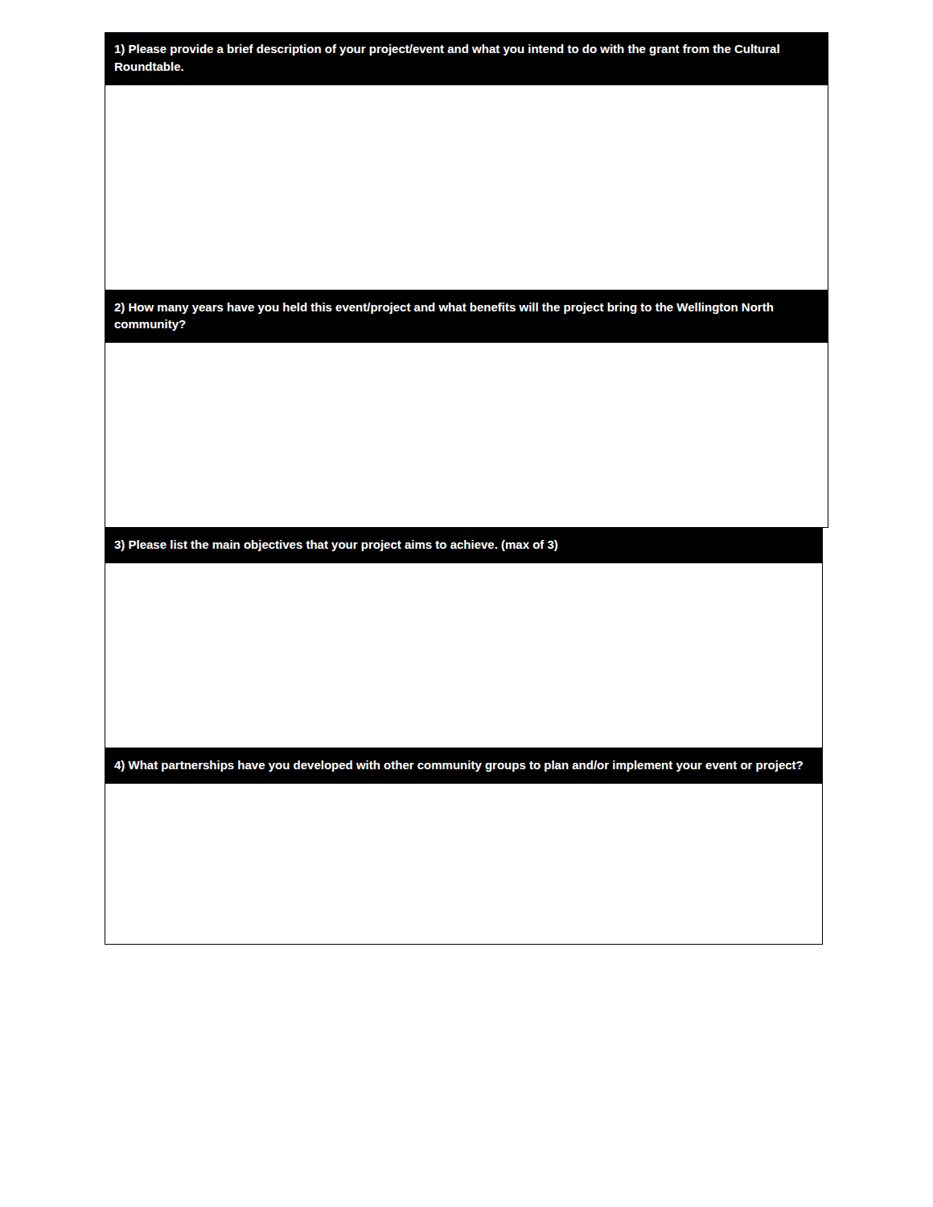1) Please provide a brief description of your project/event and what you intend to do with the grant from the Cultural Roundtable.
2) How many years have you held this event/project and what benefits will the project bring to the Wellington North community?
3) Please list the main objectives that your project aims to achieve. (max of 3)
4) What partnerships have you developed with other community groups to plan and/or implement your event or project?